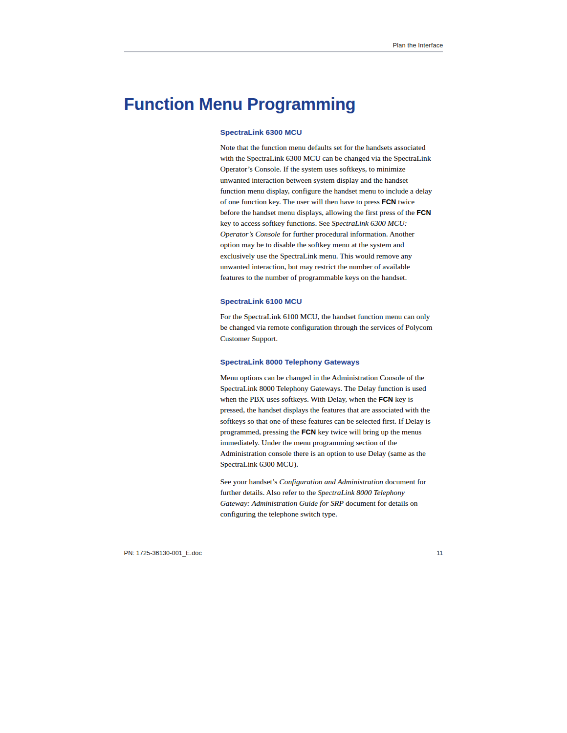Plan the Interface
Function Menu Programming
SpectraLink 6300 MCU
Note that the function menu defaults set for the handsets associated with the SpectraLink 6300 MCU can be changed via the SpectraLink Operator’s Console. If the system uses softkeys, to minimize unwanted interaction between system display and the handset function menu display, configure the handset menu to include a delay of one function key. The user will then have to press FCN twice before the handset menu displays, allowing the first press of the FCN key to access softkey functions. See SpectraLink 6300 MCU: Operator’s Console for further procedural information. Another option may be to disable the softkey menu at the system and exclusively use the SpectraLink menu. This would remove any unwanted interaction, but may restrict the number of available features to the number of programmable keys on the handset.
SpectraLink 6100 MCU
For the SpectraLink 6100 MCU, the handset function menu can only be changed via remote configuration through the services of Polycom Customer Support.
SpectraLink 8000 Telephony Gateways
Menu options can be changed in the Administration Console of the SpectraLink 8000 Telephony Gateways. The Delay function is used when the PBX uses softkeys. With Delay, when the FCN key is pressed, the handset displays the features that are associated with the softkeys so that one of these features can be selected first. If Delay is programmed, pressing the FCN key twice will bring up the menus immediately. Under the menu programming section of the Administration console there is an option to use Delay (same as the SpectraLink 6300 MCU).
See your handset’s Configuration and Administration document for further details. Also refer to the SpectraLink 8000 Telephony Gateway: Administration Guide for SRP document for details on configuring the telephone switch type.
PN: 1725-36130-001_E.doc
11